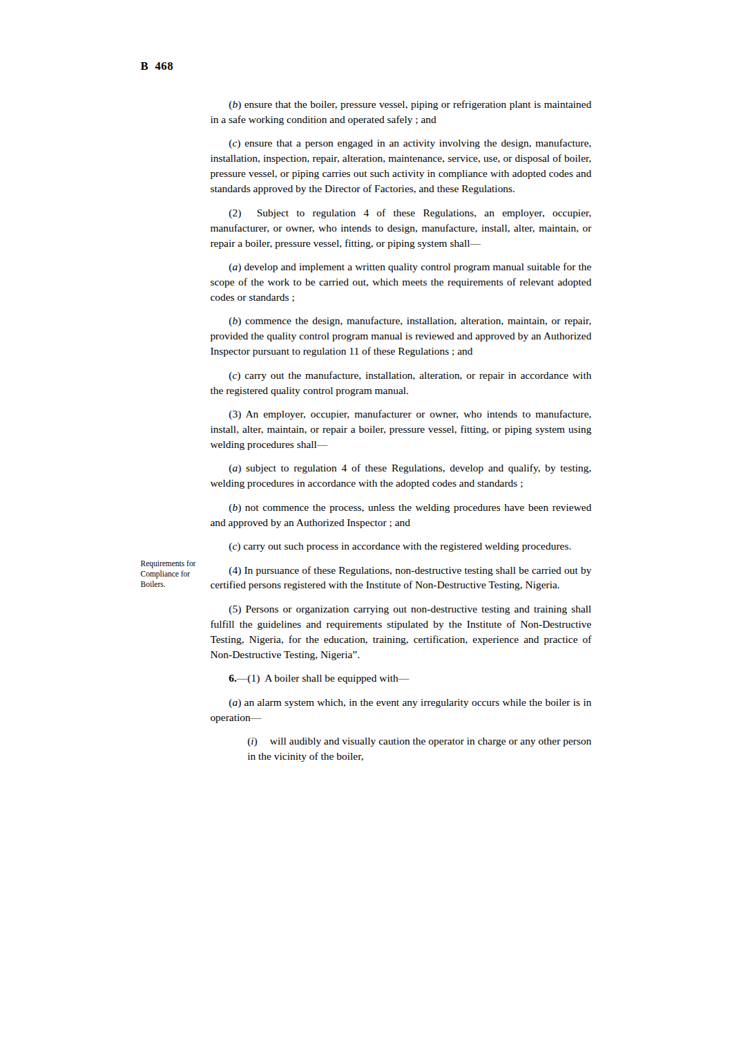B 468
(b) ensure that the boiler, pressure vessel, piping or refrigeration plant is maintained in a safe working condition and operated safely ; and
(c) ensure that a person engaged in an activity involving the design, manufacture, installation, inspection, repair, alteration, maintenance, service, use, or disposal of boiler, pressure vessel, or piping carries out such activity in compliance with adopted codes and standards approved by the Director of Factories, and these Regulations.
(2) Subject to regulation 4 of these Regulations, an employer, occupier, manufacturer, or owner, who intends to design, manufacture, install, alter, maintain, or repair a boiler, pressure vessel, fitting, or piping system shall—
(a) develop and implement a written quality control program manual suitable for the scope of the work to be carried out, which meets the requirements of relevant adopted codes or standards ;
(b) commence the design, manufacture, installation, alteration, maintain, or repair, provided the quality control program manual is reviewed and approved by an Authorized Inspector pursuant to regulation 11 of these Regulations ; and
(c) carry out the manufacture, installation, alteration, or repair in accordance with the registered quality control program manual.
(3) An employer, occupier, manufacturer or owner, who intends to manufacture, install, alter, maintain, or repair a boiler, pressure vessel, fitting, or piping system using welding procedures shall—
(a) subject to regulation 4 of these Regulations, develop and qualify, by testing, welding procedures in accordance with the adopted codes and standards ;
(b) not commence the process, unless the welding procedures have been reviewed and approved by an Authorized Inspector ; and
(c) carry out such process in accordance with the registered welding procedures.
(4) In pursuance of these Regulations, non-destructive testing shall be carried out by certified persons registered with the Institute of Non-Destructive Testing, Nigeria.
(5) Persons or organization carrying out non-destructive testing and training shall fulfill the guidelines and requirements stipulated by the Institute of Non-Destructive Testing, Nigeria, for the education, training, certification, experience and practice of Non-Destructive Testing, Nigeria”.
6.—(1) A boiler shall be equipped with—
(a) an alarm system which, in the event any irregularity occurs while the boiler is in operation—
(i) will audibly and visually caution the operator in charge or any other person in the vicinity of the boiler,
Requirements for Compliance for Boilers.